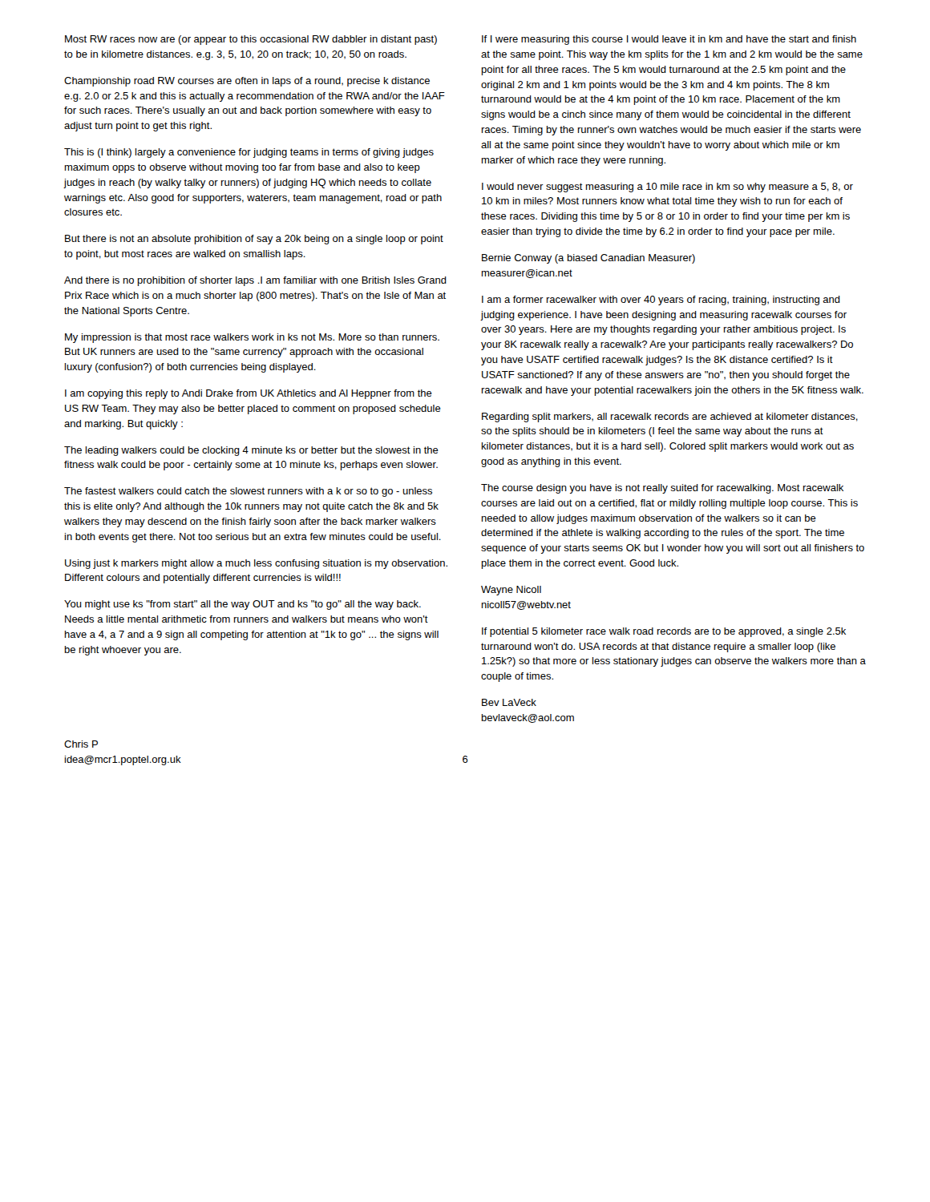Most RW races now are (or appear to this occasional RW dabbler in distant past) to be in kilometre distances. e.g. 3, 5, 10, 20 on track; 10, 20, 50 on roads.
Championship road RW courses are often in laps of a round, precise k distance e.g. 2.0 or 2.5 k and this is actually a recommendation of the RWA and/or the IAAF for such races. There's usually an out and back portion somewhere with easy to adjust turn point to get this right.
This is (I think) largely a convenience for judging teams in terms of giving judges maximum opps to observe without moving too far from base and also to keep judges in reach (by walky talky or runners) of judging HQ which needs to collate warnings etc. Also good for supporters, waterers, team management, road or path closures etc.
But there is not an absolute prohibition of say a 20k being on a single loop or point to point, but most races are walked on smallish laps.
And there is no prohibition of shorter laps .I am familiar with one British Isles Grand Prix Race which is on a much shorter lap (800 metres). That's on the Isle of Man at the National Sports Centre.
My impression is that most race walkers work in ks not Ms. More so than runners. But UK runners are used to the "same currency" approach with the occasional luxury (confusion?) of both currencies being displayed.
I am copying this reply to Andi Drake from UK Athletics and Al Heppner from the US RW Team. They may also be better placed to comment on proposed schedule and marking. But quickly :
The leading walkers could be clocking 4 minute ks or better but the slowest in the fitness walk could be poor - certainly some at 10 minute ks, perhaps even slower.
The fastest walkers could catch the slowest runners with a k or so to go - unless this is elite only? And although the 10k runners may not quite catch the 8k and 5k walkers they may descend on the finish fairly soon after the back marker walkers
in both events get there. Not too serious but an extra few minutes could be useful.
Using just k markers might allow a much less confusing situation is my observation. Different colours and potentially different currencies is wild!!!
You might use ks "from start" all the way OUT and ks "to go" all the way back. Needs a little mental arithmetic from runners and walkers but means who won't have a 4, a 7 and a 9 sign all competing for attention at "1k to go" ... the signs will be right whoever you are.
If I were measuring this course I would leave it in km and have the start and finish at the same point. This way the km splits for the 1 km and 2 km would be the same point for all three races. The 5 km would turnaround at the 2.5 km point and the original 2 km and 1 km points would be the 3 km and 4 km points. The 8 km turnaround would be at the 4 km point of the 10 km race. Placement of the km signs would be a cinch since many of them would be coincidental in the different races. Timing by the runner's own watches would be much easier if the starts were all at the same point since they wouldn't have to worry about which mile or km marker of which race they were running.
I would never suggest measuring a 10 mile race in km so why measure a 5, 8, or 10 km in miles? Most runners know what total time they wish to run for each of these races. Dividing this time by 5 or 8 or 10 in order to find your time per km is easier than trying to divide the time by 6.2 in order to find your pace per mile.
Bernie Conway (a biased Canadian Measurer)
measurer@ican.net
I am a former racewalker with over 40 years of racing, training, instructing and judging experience. I have been designing and measuring racewalk courses for over 30 years. Here are my thoughts regarding your rather ambitious project. Is your 8K racewalk really a racewalk? Are your participants really racewalkers? Do you have USATF certified racewalk judges? Is the 8K distance certified? Is it USATF sanctioned? If any of these answers are "no", then you should forget the racewalk and have your potential racewalkers join the others in the 5K fitness walk.
Regarding split markers, all racewalk records are achieved at kilometer distances, so the splits should be in kilometers (I feel the same way about the runs at kilometer distances, but it is a hard sell). Colored split markers would work out as good as anything in this event.
The course design you have is not really suited for racewalking. Most racewalk courses are laid out on a certified, flat or mildly rolling multiple loop course. This is needed to allow judges maximum observation of the walkers so it can be determined if the athlete is walking according to the rules of the sport. The time sequence of your starts seems OK but I wonder how you will sort out all finishers to place them in the correct event. Good luck.
Wayne Nicoll
nicoll57@webtv.net
If potential 5 kilometer race walk road records are to be approved, a single 2.5k turnaround won't do. USA records at that distance require a smaller loop (like 1.25k?) so that more or less stationary judges can observe the walkers more than a couple of times.
Bev LaVeck
bevlaveck@aol.com
Chris P
idea@mcr1.poptel.org.uk
6